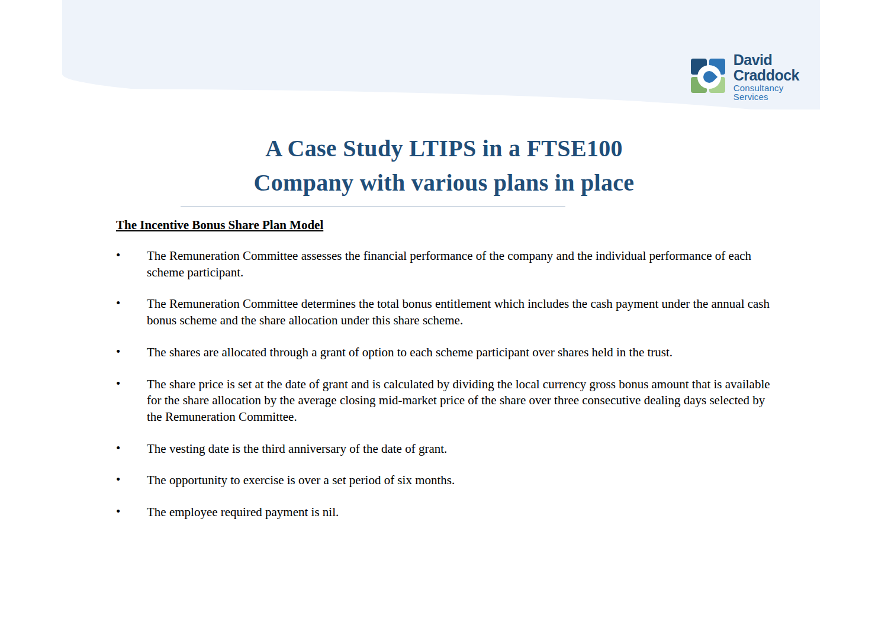David
Craddock
Consultancy
Services
A Case Study LTIPS in a FTSE100
Company with various plans in place
The Incentive Bonus Share Plan Model
The Remuneration Committee assesses the financial performance of the company and the individual performance of each scheme participant.
The Remuneration Committee determines the total bonus entitlement which includes the cash payment under the annual cash bonus scheme and the share allocation under this share scheme.
The shares are allocated through a grant of option to each scheme participant over shares held in the trust.
The share price is set at the date of grant and is calculated by dividing the local currency gross bonus amount that is available for the share allocation by the average closing mid-market price of the share over three consecutive dealing days selected by the Remuneration Committee.
The vesting date is the third anniversary of the date of grant.
The opportunity to exercise is over a set period of six months.
The employee required payment is nil.